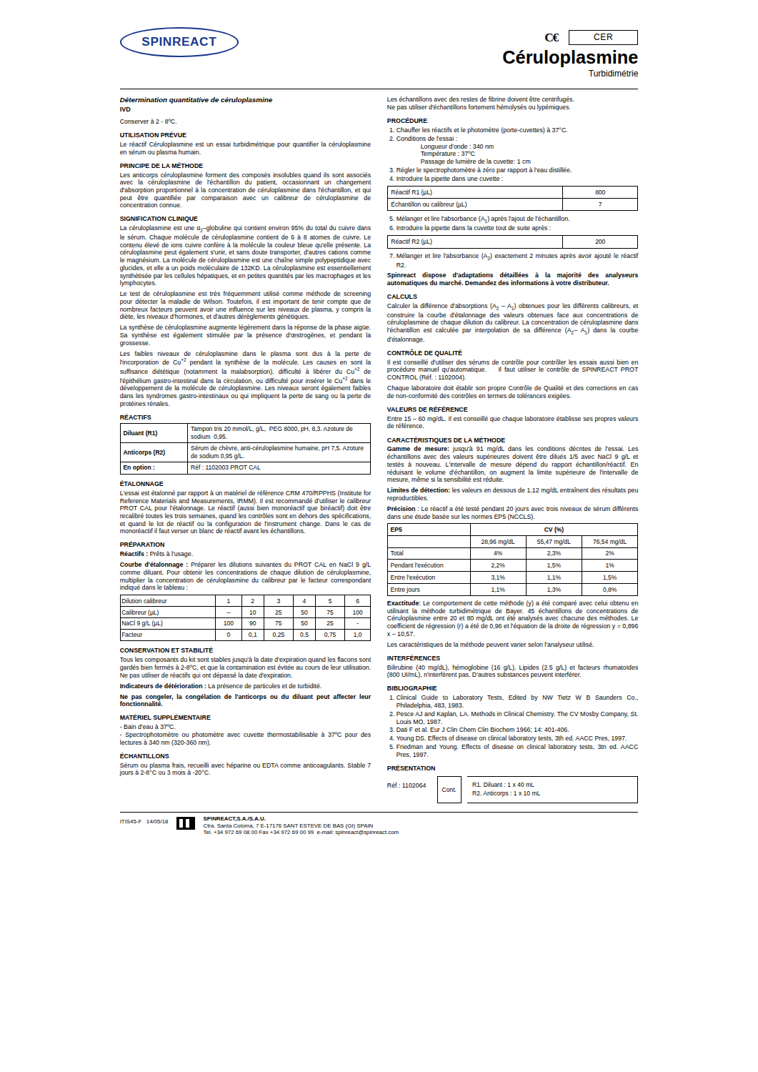SPINREACT
C€ CER
Céruloplasmine
Turbidimétrie
Détermination quantitative de céruloplasmine
IVD
Conserver à 2 - 8ºC.
Utilisation prévue
Le réactif Céruloplasmine est un essai turbidimétrique pour quantifier la céruloplasmine en sérum ou plasma humain.
Principe de la méthode
Les anticorps céruloplasmine forment des composés insolubles quand ils sont associés avec la céruloplasmine de l'échantillon du patient, occasionnant un changement d'absorption proportionnel à la concentration de céruloplasmine dans l'échantillon, et qui peut être quantifiée par comparaison avec un calibreur de céruloplasmine de concentration connue.
Signification clinique
La céruloplasmine est une α2–globuline qui contient environ 95% du total du cuivre dans le sérum. Chaque molécule de céruloplasmine contient de 6 à 8 atomes de cuivre. Le contenu élevé de ions cuivre confère à la molécule la couleur bleue qu'elle présente. La céruloplasmine peut également s'unir, et sans doute transporter, d'autres cations comme le magnésium. La molécule de céruloplasmine est une chaîne simple polypeptidique avec glucides, et elle a un poids moléculaire de 132KD. La céruloplasmine est essentiellement synthétisée par les cellules hépatiques, et en petites quantités par les macrophages et les lymphocytes.
Le test de céruloplasmine est très fréquemment utilisé comme méthode de screening pour détecter la maladie de Wilson. Toutefois, il est important de tenir compte que de nombreux facteurs peuvent avoir une influence sur les niveaux de plasma, y compris la diète, les niveaux d'hormones, et d'autres dérèglements génétiques.
La synthèse de céruloplasmine augmente légèrement dans la réponse de la phase aigüe. Sa synthèse est également stimulée par la présence d'œstrogènes, et pendant la grossesse.
Les faibles niveaux de céruloplasmine dans le plasma sont dus à la perte de l'incorporation de Cu+2 pendant la synthèse de la molécule. Les causes en sont la suffisance diététique (notamment la malabsorption), difficulté à libérer du Cu+2 de l'épithélium gastro-intestinal dans la circulation, ou difficulté pour insérer le Cu+2 dans le développement de la molécule de céruloplasmine. Les niveaux seront également faibles dans les syndromes gastro-intestinaux ou qui impliquent la perte de sang ou la perte de protéines rénales.
Réactifs
| Diluant (R1) | Tampon tris 20 mmol/L, g/L, PEG 8000, pH, 8,3. Azoture de sodium 0,95. |
| Anticorps (R2) | Sérum de chèvre, anti-céruloplasmine humaine, pH 7,5. Azoture de sodium 0,95 g/L. |
| En option : | Réf : 1102003 PROT CAL |
Étalonnage
L'essai est étalonné par rapport à un matériel de référence CRM 470/RPPHS (Institute for Reference Materials and Measurements, IRMM). Il est recommandé d'utiliser le calibreur PROT CAL pour l'étalonnage. Le réactif (aussi bien monoréactif que biréactif) doit être recalibré toutes les trois semaines, quand les contrôles sont en dehors des spécifications, et quand le lot de réactif ou la configuration de l'instrument change. Dans le cas de monoréactif il faut verser un blanc de réactif avant les échantillons.
Préparation
Réactifs : Prêts à l'usage.
Courbe d'étalonnage : Préparer les dilutions suivantes du PROT CAL en NaCl 9 g/L comme diluant. Pour obtenir les concentrations de chaque dilution de céruloplasmine, multiplier la concentration de céruloplasmine du calibreur par le facteur correspondant indiqué dans le tableau :
| Dilution calibreur | 1 | 2 | 3 | 4 | 5 | 6 |
| Calibreur (µL) | -- | 10 | 25 | 50 | 75 | 100 |
| NaCl 9 g/L (µL) | 100 | 90 | 75 | 50 | 25 | - |
| Facteur | 0 | 0,1 | 0,25 | 0,5 | 0,75 | 1,0 |
Conservation et stabilité
Tous les composants du kit sont stables jusqu'à la date d'expiration quand les flacons sont gardés bien fermés à 2-8ºC, et que la contamination est évitée au cours de leur utilisation. Ne pas utiliser de réactifs qui ont dépassé la date d'expiration.
Indicateurs de détérioration : La présence de particules et de turbidité.
Ne pas congeler, la congélation de l'anticorps ou du diluant peut affecter leur fonctionnalité.
Matériel supplémentaire
- Bain d'eau à 37ºC.
- Spectrophotomètre ou photomètre avec cuvette thermostabilisable à 37ºC pour des lectures à 340 nm (320-360 nm).
Échantillons
Sérum ou plasma frais, recueilli avec héparine ou EDTA comme anticoagulants. Stable 7 jours à 2-8°C ou 3 mois à -20°C.
Les échantillons avec des restes de fibrine doivent être centrifugés.
Ne pas utiliser d'échantillons fortement hémolysés ou lypémiques.
Procédure
Chauffer les réactifs et le photomètre (porte-cuvettes) à 37°C.
Conditions de l'essai :
Longueur d'onde : 340 nm
Température : 37ºC
Passage de lumière de la cuvette: 1 cm
Régler le spectrophotomètre à zéro par rapport à l'eau distillée.
Introduire la pipette dans une cuvette :
| Réactif R1 (µL) | 800 |
| Échantillon ou calibreur (µL) | 7 |
Mélanger et lire l'absorbance (A1) après l'ajout de l'échantillon.
Introduire la pipette dans la cuvette tout de suite après :
| Réactif R2 (µL) | 200 |
Mélanger et lire l'absorbance (A2) exactement 2 minutes après avoir ajouté le réactif R2.
Spinreact dispose d'adaptations détaillées à la majorité des analyseurs automatiques du marché. Demandez des informations à votre distributeur.
Calculs
Calculer la différence d'absorptions (A2 – A1) obtenues pour les différents calibreurs, et construire la courbe d'étalonnage des valeurs obtenues face aux concentrations de céruloplasmine de chaque dilution du calibreur. La concentration de céruloplasmine dans l'échantillon est calculée par interpolation de sa différence (A2– A1) dans la courbe d'étalonnage.
Contrôle de qualité
Il est conseillé d'utiliser des sérums de contrôle pour contrôler les essais aussi bien en procédure manuel qu'automatique. Il faut utiliser le contrôle de SPINREACT PROT CONTROL (Réf. : 1102004).
Chaque laboratoire doit établir son propre Contrôle de Qualité et des corrections en cas de non-conformité des contrôles en termes de tolérances exigées.
Valeurs de référence
Entre 15 – 60 mg/dL. Il est conseillé que chaque laboratoire établisse ses propres valeurs de référence.
Caractéristiques de la méthode
Gamme de mesure: jusqu'à 91 mg/dL dans les conditions décrites de l'essai. Les échantillons avec des valeurs supérieures doivent être dilués 1/5 avec NaCl 9 g/L et testés à nouveau. L'intervalle de mesure dépend du rapport échantillon/réactif. En réduisant le volume d'échantillon, on augment la limite supérieure de l'intervalle de mesure, même si la sensibilité est réduite.
Limites de détection: les valeurs en dessous de 1,12 mg/dL entraînent des résultats peu reproductibles.
Précision : Le réactif a été testé pendant 20 jours avec trois niveaux de sérum différents dans une étude basée sur les normes EP5 (NCCLS).
| EP5 | CV (%) |
| --- | --- |
| | 28,96 mg/dL | 55,47 mg/dL | 76,54 mg/dL |
| Total | 4% | 2,3% | 2% |
| Pendant l'exécution | 2,2% | 1,5% | 1% |
| Entre l'exécution | 3,1% | 1,1% | 1,5% |
| Entre jours | 1,1% | 1,3% | 0,8% |
Exactitude: Le comportement de cette méthode (y) a été comparé avec celui obtenu en utilisant la méthode turbidimétrique de Bayer. 45 échantillons de concentrations de Céruloplasmine entre 20 et 80 mg/dL ont été analysés avec chacune des méthodes. Le coefficient de régression (r) a été de 0,96 et l'équation de la droite de régression y = 0,896 x – 10,57.
Les caractéristiques de la méthode peuvent varier selon l'analyseur utilisé.
Interférences
Bilirubine (40 mg/dL), hémoglobine (16 g/L), Lipides (2.5 g/L) et facteurs rhumatoïdes (800 UI/mL), n'interfèrent pas. D'autres substances peuvent interférer.
Bibliographie
Clinical Guide to Laboratory Tests, Edited by NW Tietz W B Saunders Co., Philadelphia, 483, 1983.
Pesce AJ and Kaplan, LA. Methods in Clinical Chemistry. The CV Mosby Company, St. Louis MO, 1987.
Dati F et al. Eur J Clin Chem Clin Biochem 1966; 14: 401-406.
Young DS. Effects of disease on clinical laboratory tests, 3th ed. AACC Pres, 1997.
Friedman and Young. Effects of disease on clinical laboratory tests, 3tn ed. AACC Pres, 1997.
Présentation
Réf : 1102064
Cont.
R1. Diluant : 1 x 40 mL
R2. Anticorps : 1 x 10 mL
ITIS45-F 14/05/18
SPINREACT,S.A./S.A.U.
Ctra. Santa Coloma, 7 E-17176 SANT ESTEVE DE BAS (GI) SPAIN
Tel. +34 972 69 08 00 Fax +34 972 69 00 99 e-mail: spinreact@spinreact.com